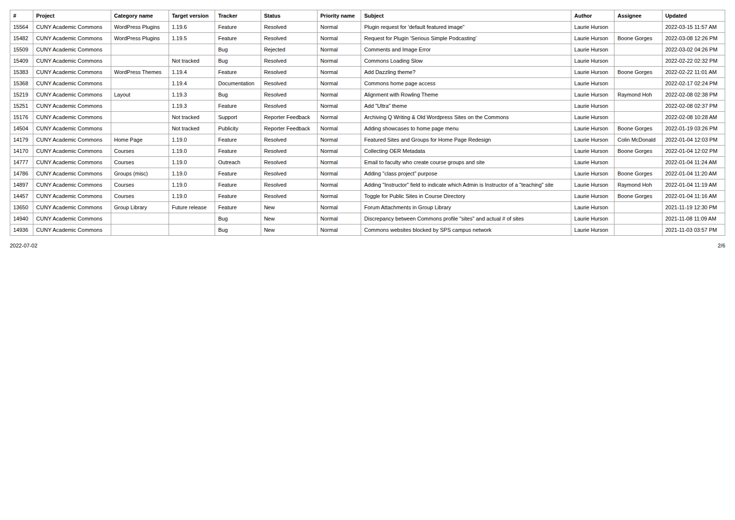| # | Project | Category name | Target version | Tracker | Status | Priority name | Subject | Author | Assignee | Updated |
| --- | --- | --- | --- | --- | --- | --- | --- | --- | --- | --- |
| 15564 | CUNY Academic Commons | WordPress Plugins | 1.19.6 | Feature | Resolved | Normal | Plugin request for 'default featured image" | Laurie Hurson | | 2022-03-15 11:57 AM |
| 15482 | CUNY Academic Commons | WordPress Plugins | 1.19.5 | Feature | Resolved | Normal | Request for Plugin 'Serious Simple Podcasting' | Laurie Hurson | Boone Gorges | 2022-03-08 12:26 PM |
| 15509 | CUNY Academic Commons | | | Bug | Rejected | Normal | Comments and Image Error | Laurie Hurson | | 2022-03-02 04:26 PM |
| 15409 | CUNY Academic Commons | | Not tracked | Bug | Resolved | Normal | Commons Loading Slow | Laurie Hurson | | 2022-02-22 02:32 PM |
| 15383 | CUNY Academic Commons | WordPress Themes | 1.19.4 | Feature | Resolved | Normal | Add Dazzling theme? | Laurie Hurson | Boone Gorges | 2022-02-22 11:01 AM |
| 15368 | CUNY Academic Commons | | 1.19.4 | Documentation | Resolved | Normal | Commons home page access | Laurie Hurson | | 2022-02-17 02:24 PM |
| 15219 | CUNY Academic Commons | Layout | 1.19.3 | Bug | Resolved | Normal | Alignment with Rowling Theme | Laurie Hurson | Raymond Hoh | 2022-02-08 02:38 PM |
| 15251 | CUNY Academic Commons | | 1.19.3 | Feature | Resolved | Normal | Add "Ultra" theme | Laurie Hurson | | 2022-02-08 02:37 PM |
| 15176 | CUNY Academic Commons | | Not tracked | Support | Reporter Feedback | Normal | Archiving Q Writing & Old Wordpress Sites on the Commons | Laurie Hurson | | 2022-02-08 10:28 AM |
| 14504 | CUNY Academic Commons | | Not tracked | Publicity | Reporter Feedback | Normal | Adding showcases to home page menu | Laurie Hurson | Boone Gorges | 2022-01-19 03:26 PM |
| 14179 | CUNY Academic Commons | Home Page | 1.19.0 | Feature | Resolved | Normal | Featured Sites and Groups for Home Page Redesign | Laurie Hurson | Colin McDonald | 2022-01-04 12:03 PM |
| 14170 | CUNY Academic Commons | Courses | 1.19.0 | Feature | Resolved | Normal | Collecting OER Metadata | Laurie Hurson | Boone Gorges | 2022-01-04 12:02 PM |
| 14777 | CUNY Academic Commons | Courses | 1.19.0 | Outreach | Resolved | Normal | Email to faculty who create course groups and site | Laurie Hurson | | 2022-01-04 11:24 AM |
| 14786 | CUNY Academic Commons | Groups (misc) | 1.19.0 | Feature | Resolved | Normal | Adding "class project" purpose | Laurie Hurson | Boone Gorges | 2022-01-04 11:20 AM |
| 14897 | CUNY Academic Commons | Courses | 1.19.0 | Feature | Resolved | Normal | Adding "Instructor" field to indicate which Admin is Instructor of a "teaching" site | Laurie Hurson | Raymond Hoh | 2022-01-04 11:19 AM |
| 14457 | CUNY Academic Commons | Courses | 1.19.0 | Feature | Resolved | Normal | Toggle for Public Sites in Course Directory | Laurie Hurson | Boone Gorges | 2022-01-04 11:16 AM |
| 13650 | CUNY Academic Commons | Group Library | Future release | Feature | New | Normal | Forum Attachments in Group Library | Laurie Hurson | | 2021-11-19 12:30 PM |
| 14940 | CUNY Academic Commons | | | Bug | New | Normal | Discrepancy between Commons profile "sites" and actual # of sites | Laurie Hurson | | 2021-11-08 11:09 AM |
| 14936 | CUNY Academic Commons | | | Bug | New | Normal | Commons websites blocked by SPS campus network | Laurie Hurson | | 2021-11-03 03:57 PM |
2022-07-02 2/6